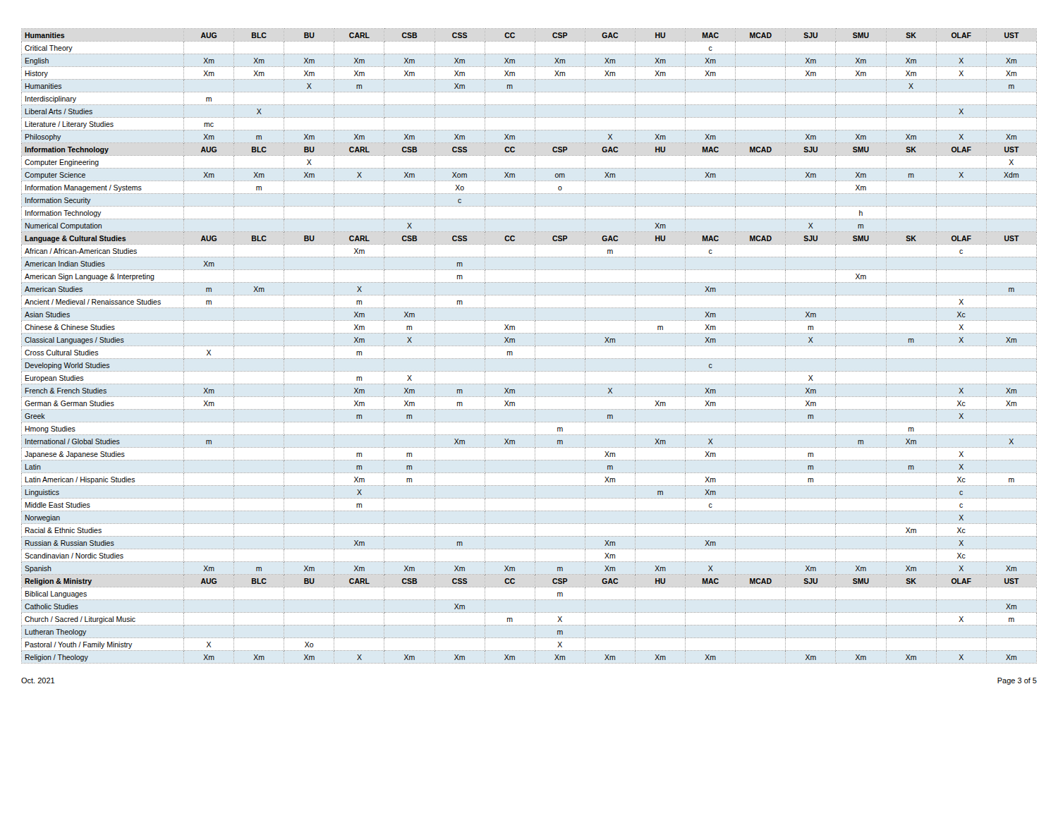| Humanities | AUG | BLC | BU | CARL | CSB | CSS | CC | CSP | GAC | HU | MAC | MCAD | SJU | SMU | SK | OLAF | UST |
| --- | --- | --- | --- | --- | --- | --- | --- | --- | --- | --- | --- | --- | --- | --- | --- | --- | --- |
| Critical Theory | | | | | | | | | | | c | | | | | | |
| English | Xm | Xm | Xm | Xm | Xm | Xm | Xm | Xm | Xm | Xm | Xm | | Xm | Xm | Xm | X | Xm |
| History | Xm | Xm | Xm | Xm | Xm | Xm | Xm | Xm | Xm | Xm | Xm | | Xm | Xm | Xm | X | Xm |
| Humanities | | | X | m | | Xm | m | | | | | | | | X | | m |
| Interdisciplinary | m | | | | | | | | | | | | | | | | |
| Liberal Arts / Studies | | X | | | | | | | | | | | | | | X | |
| Literature / Literary Studies | mc | | | | | | | | | | | | | | | | |
| Philosophy | Xm | m | Xm | Xm | Xm | Xm | Xm | | X | Xm | Xm | | Xm | Xm | Xm | X | Xm |
| Information Technology | AUG | BLC | BU | CARL | CSB | CSS | CC | CSP | GAC | HU | MAC | MCAD | SJU | SMU | SK | OLAF | UST |
| Computer Engineering | | | X | | | | | | | | | | | | | | X |
| Computer Science | Xm | Xm | Xm | X | Xm | Xom | Xm | om | Xm | | Xm | | Xm | Xm | m | X | Xdm |
| Information Management / Systems | | m | | | | Xo | | o | | | | | | Xm | | | |
| Information Security | | | | | | c | | | | | | | | | | | |
| Information Technology | | | | | | | | | | | | | | h | | | |
| Numerical Computation | | | | | X | | | | | Xm | | | X | m | | | |
| Language & Cultural Studies | AUG | BLC | BU | CARL | CSB | CSS | CC | CSP | GAC | HU | MAC | MCAD | SJU | SMU | SK | OLAF | UST |
| African / African-American Studies | | | | Xm | | | | | m | | c | | | | | c | |
| American Indian Studies | Xm | | | | | m | | | | | | | | | | | |
| American Sign Language & Interpreting | | | | | | m | | | | | | | | Xm | | | |
| American Studies | m | Xm | | X | | | | | | | Xm | | | | | | m |
| Ancient / Medieval / Renaissance Studies | m | | | m | | m | | | | | | | | | | X | |
| Asian Studies | | | | Xm | Xm | | | | | | Xm | | Xm | | | Xc | |
| Chinese & Chinese Studies | | | | Xm | m | | Xm | | | m | Xm | | m | | | X | |
| Classical Languages / Studies | | | | Xm | X | | Xm | | Xm | | Xm | | X | | m | X | Xm |
| Cross Cultural Studies | X | | | m | | | m | | | | | | | | | | |
| Developing World Studies | | | | | | | | | | | c | | | | | | |
| European Studies | | | | m | X | | | | | | | | X | | | | |
| French & French Studies | Xm | | | Xm | Xm | m | Xm | | X | | Xm | | Xm | | | X | Xm |
| German & German Studies | Xm | | | Xm | Xm | m | Xm | | | Xm | Xm | | Xm | | | Xc | Xm |
| Greek | | | | m | m | | | | m | | | | m | | | X | |
| Hmong Studies | | | | | | | | m | | | | | | | m | | |
| International / Global Studies | m | | | | | Xm | Xm | m | | Xm | X | | | m | Xm | | X |
| Japanese & Japanese Studies | | | | m | m | | | | Xm | | Xm | | m | | | X | |
| Latin | | | | m | m | | | | m | | | | m | | m | X | |
| Latin American / Hispanic Studies | | | | Xm | m | | | | Xm | | Xm | | m | | | Xc | m |
| Linguistics | | | | X | | | | | | m | Xm | | | | | c | |
| Middle East Studies | | | | m | | | | | | | c | | | | | c | |
| Norwegian | | | | | | | | | | | | | | | | X | |
| Racial & Ethnic Studies | | | | | | | | | | | | | | | Xm | Xc | |
| Russian & Russian Studies | | | | Xm | | m | | | Xm | | Xm | | | | | X | |
| Scandinavian / Nordic Studies | | | | | | | | | Xm | | | | | | | Xc | |
| Spanish | Xm | m | Xm | Xm | Xm | Xm | Xm | m | Xm | Xm | X | | Xm | Xm | Xm | X | Xm |
| Religion & Ministry | AUG | BLC | BU | CARL | CSB | CSS | CC | CSP | GAC | HU | MAC | MCAD | SJU | SMU | SK | OLAF | UST |
| Biblical Languages | | | | | | | | m | | | | | | | | | |
| Catholic Studies | | | | | | Xm | | | | | | | | | | | Xm |
| Church / Sacred / Liturgical Music | | | | | | | m | X | | | | | | | | X | m |
| Lutheran Theology | | | | | | | | m | | | | | | | | | |
| Pastoral / Youth / Family Ministry | X | | Xo | | | | | X | | | | | | | | | |
| Religion / Theology | Xm | Xm | Xm | X | Xm | Xm | Xm | Xm | Xm | Xm | Xm | | Xm | Xm | Xm | X | Xm |
Oct. 2021 Page 3 of 5